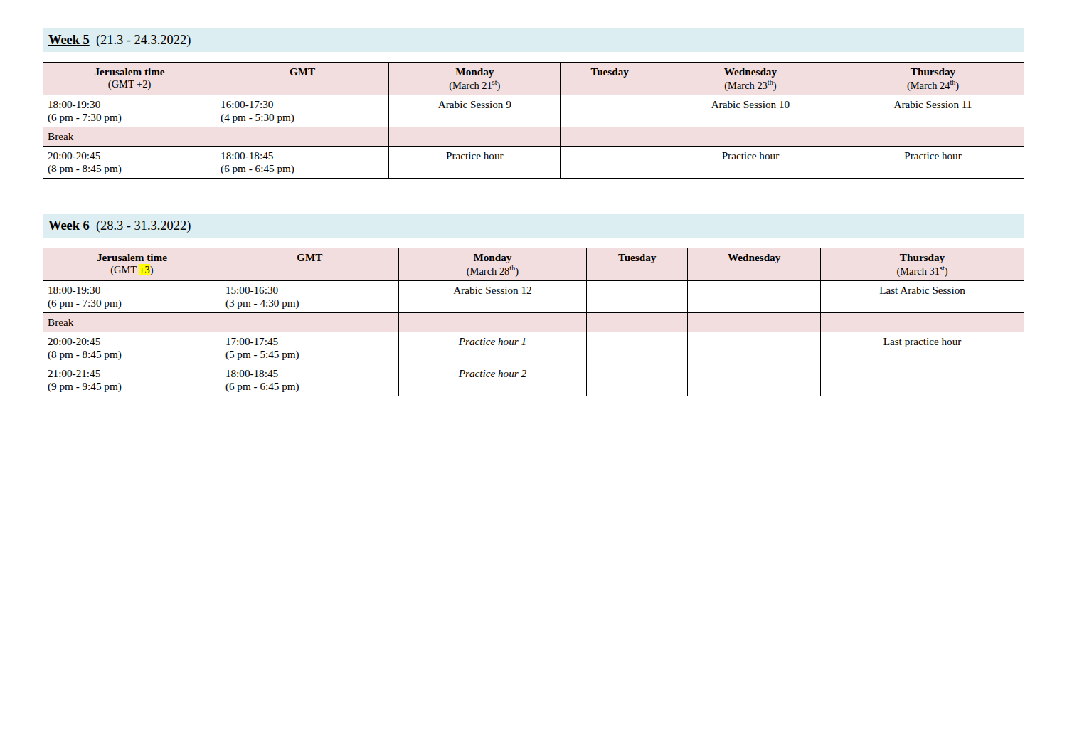Week 5 (21.3 - 24.3.2022)
| Jerusalem time (GMT +2) | GMT | Monday (March 21 st ) | Tuesday | Wednesday (March 23 th ) | Thursday (March 24 th ) |
| --- | --- | --- | --- | --- | --- |
| 18:00-19:30 (6 pm - 7:30 pm) | 16:00-17:30 (4 pm - 5:30 pm) | Arabic Session 9 | | Arabic Session 10 | Arabic Session 11 |
| Break | | | | | |
| 20:00-20:45 (8 pm - 8:45 pm) | 18:00-18:45 (6 pm - 6:45 pm) | Practice hour | | Practice hour | Practice hour |
Week 6 (28.3 - 31.3.2022)
| Jerusalem time (GMT +3 ) | GMT | Monday (March 28 th ) | Tuesday | Wednesday | Thursday (March 31 st ) |
| --- | --- | --- | --- | --- | --- |
| 18:00-19:30 (6 pm - 7:30 pm) | 15:00-16:30 (3 pm - 4:30 pm) | Arabic Session 12 | | | Last Arabic Session |
| Break | | | | | |
| 20:00-20:45 (8 pm - 8:45 pm) | 17:00-17:45 (5 pm - 5:45 pm) | Practice hour 1 | | | Last practice hour |
| 21:00-21:45 (9 pm - 9:45 pm) | 18:00-18:45 (6 pm - 6:45 pm) | Practice hour 2 | | | |